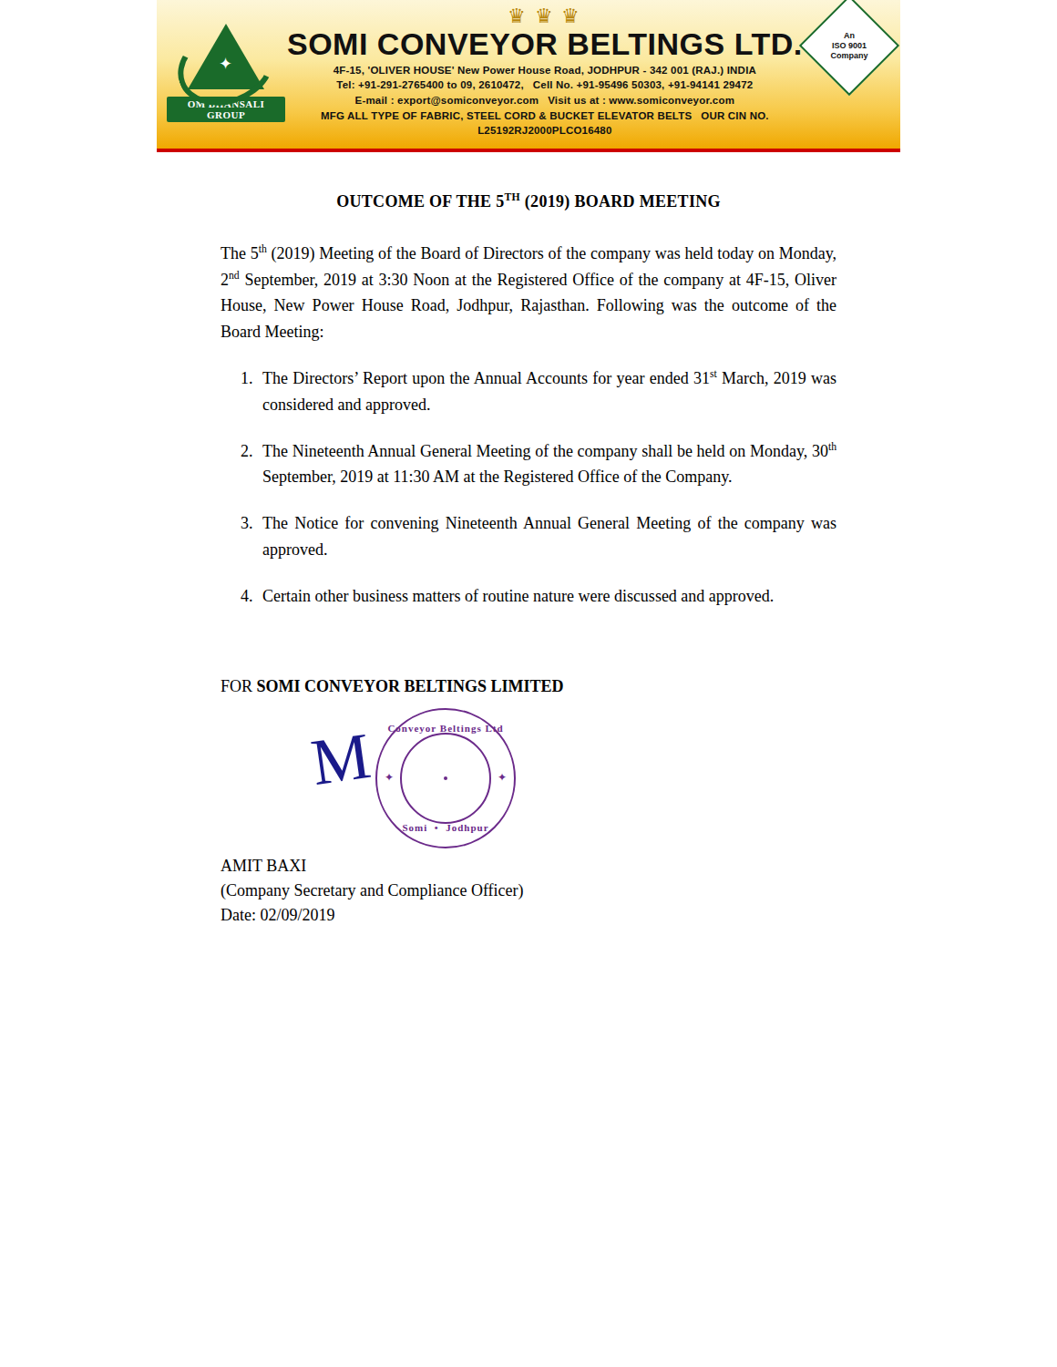| ✦ OM BHANSALI GROUP | ♛ ♛ ♛ SOMI CONVEYOR BELTINGS LTD. 4F-15, 'OLIVER HOUSE' New Power House Road, JODHPUR - 342 001 (RAJ.) INDIA Tel: +91-291-2765400 to 09, 2610472, Cell No. +91-95496 50303, +91-94141 29472 E-mail : export@somiconveyor.com Visit us at : www.somiconveyor.com MFG ALL TYPE OF FABRIC, STEEL CORD & BUCKET ELEVATOR BELTS OUR CIN NO. L25192RJ2000PLCO16480 | An ISO 9001 Company |
OUTCOME OF THE 5TH (2019) BOARD MEETING
The 5th (2019) Meeting of the Board of Directors of the company was held today on Monday, 2nd September, 2019 at 3:30 Noon at the Registered Office of the company at 4F-15, Oliver House, New Power House Road, Jodhpur, Rajasthan. Following was the outcome of the Board Meeting:
The Directors’ Report upon the Annual Accounts for year ended 31st March, 2019 was considered and approved.
The Nineteenth Annual General Meeting of the company shall be held on Monday, 30th September, 2019 at 11:30 AM at the Registered Office of the Company.
The Notice for convening Nineteenth Annual General Meeting of the company was approved.
Certain other business matters of routine nature were discussed and approved.
FOR SOMI CONVEYOR BELTINGS LIMITED
Conveyor Beltings Ltd
✦
✦
Somi • Jodhpur
M
AMIT BAXI
(Company Secretary and Compliance Officer)
Date: 02/09/2019